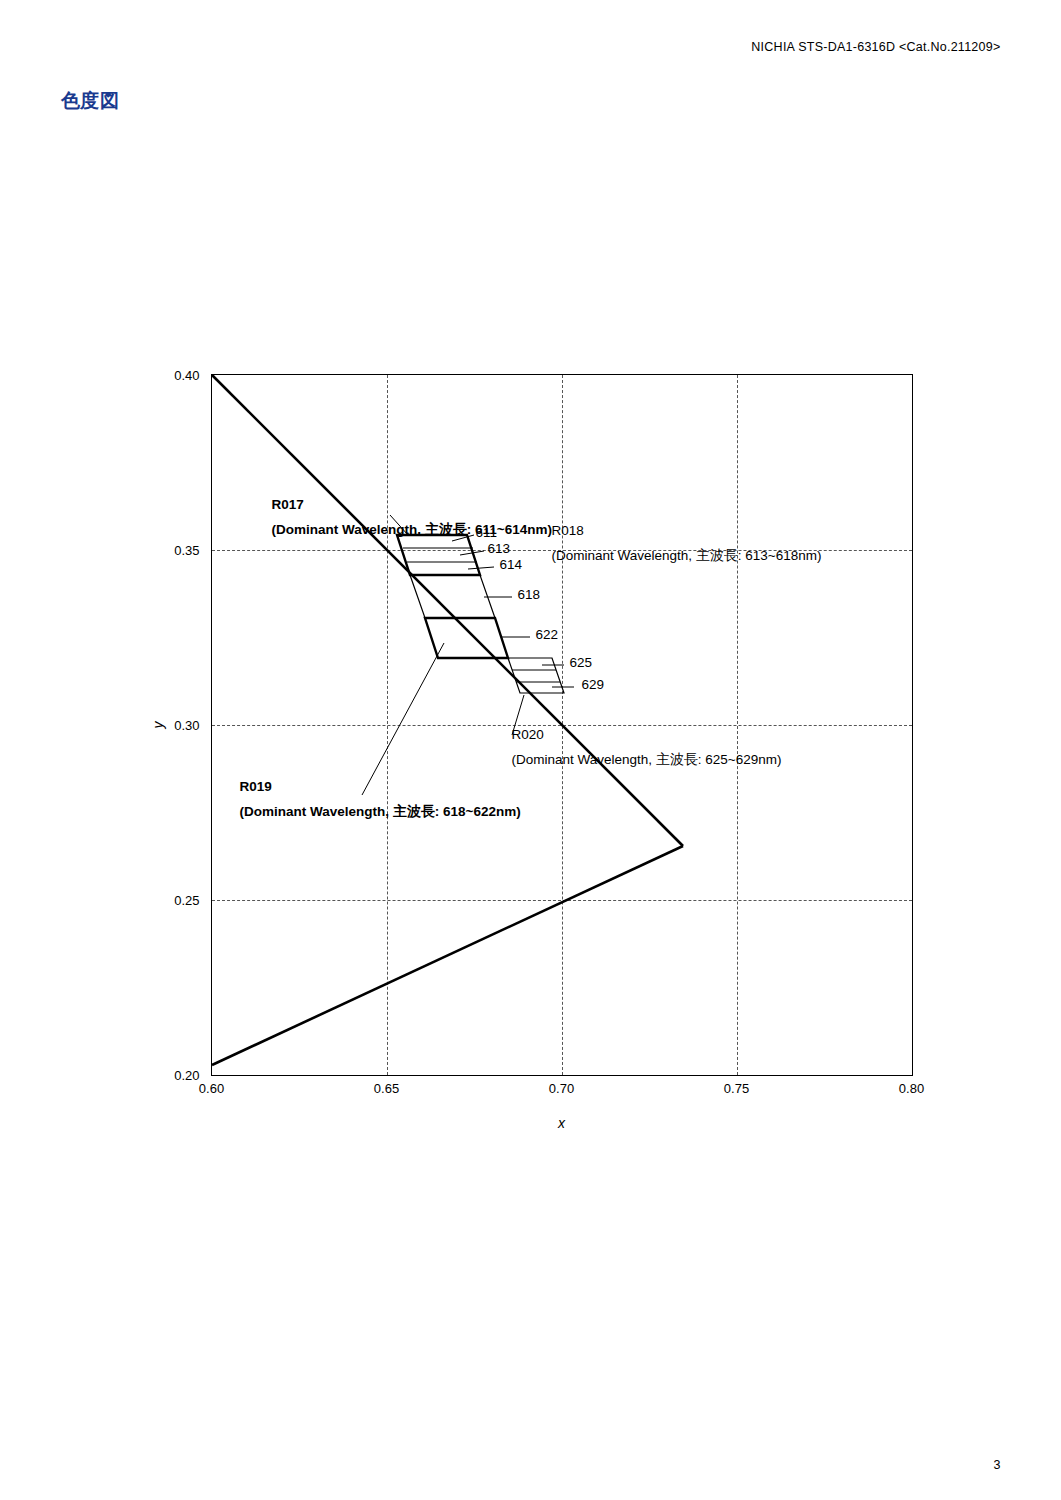NICHIA STS-DA1-6316D <Cat.No.211209>
色度図
0.60
0.65
0.70
0.75
0.80
0.40
0.35
0.30
0.25
0.20
x
y
R017
(Dominant Wavelength, 主波長: 611~614nm)
611
613
614
R018
(Dominant Wavelength, 主波長: 613~618nm)
618
622
625
629
R020
(Dominant Wavelength, 主波長: 625~629nm)
R019
(Dominant Wavelength, 主波長: 618~622nm)
3